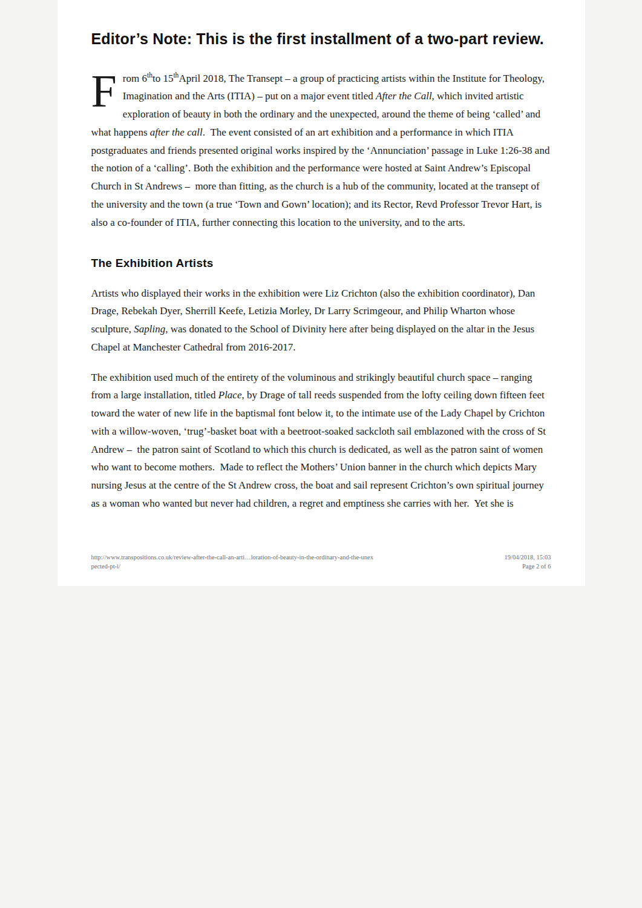Editor’s Note: This is the first installment of a two-part review.
From 6thto 15thApril 2018, The Transept – a group of practicing artists within the Institute for Theology, Imagination and the Arts (ITIA) – put on a major event titled After the Call, which invited artistic exploration of beauty in both the ordinary and the unexpected, around the theme of being ‘called’ and what happens after the call. The event consisted of an art exhibition and a performance in which ITIA postgraduates and friends presented original works inspired by the ‘Annunciation’ passage in Luke 1:26-38 and the notion of a ‘calling’. Both the exhibition and the performance were hosted at Saint Andrew’s Episcopal Church in St Andrews – more than fitting, as the church is a hub of the community, located at the transept of the university and the town (a true ‘Town and Gown’ location); and its Rector, Revd Professor Trevor Hart, is also a co-founder of ITIA, further connecting this location to the university, and to the arts.
The Exhibition Artists
Artists who displayed their works in the exhibition were Liz Crichton (also the exhibition coordinator), Dan Drage, Rebekah Dyer, Sherrill Keefe, Letizia Morley, Dr Larry Scrimgeour, and Philip Wharton whose sculpture, Sapling, was donated to the School of Divinity here after being displayed on the altar in the Jesus Chapel at Manchester Cathedral from 2016-2017.
The exhibition used much of the entirety of the voluminous and strikingly beautiful church space – ranging from a large installation, titled Place, by Drage of tall reeds suspended from the lofty ceiling down fifteen feet toward the water of new life in the baptismal font below it, to the intimate use of the Lady Chapel by Crichton with a willow-woven, ‘trug’-basket boat with a beetroot-soaked sackcloth sail emblazoned with the cross of St Andrew – the patron saint of Scotland to which this church is dedicated, as well as the patron saint of women who want to become mothers. Made to reflect the Mothers’ Union banner in the church which depicts Mary nursing Jesus at the centre of the St Andrew cross, the boat and sail represent Crichton’s own spiritual journey as a woman who wanted but never had children, a regret and emptiness she carries with her. Yet she is
http://www.transpositions.co.uk/review-after-the-call-an-arti…loration-of-beauty-in-the-ordinary-and-the-unexpected-pt-i/ 19/04/2018, 15:03
Page 2 of 6